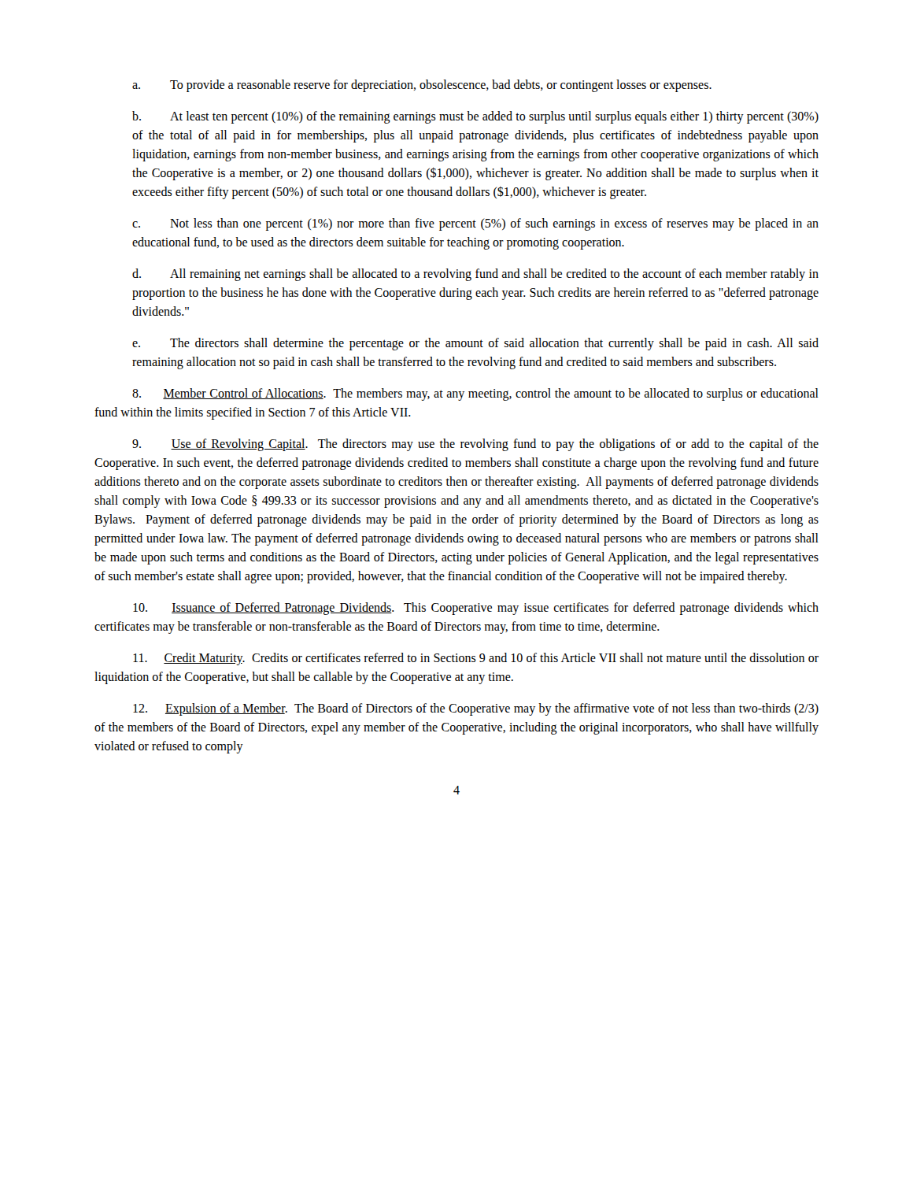a. To provide a reasonable reserve for depreciation, obsolescence, bad debts, or contingent losses or expenses.
b. At least ten percent (10%) of the remaining earnings must be added to surplus until surplus equals either 1) thirty percent (30%) of the total of all paid in for memberships, plus all unpaid patronage dividends, plus certificates of indebtedness payable upon liquidation, earnings from non-member business, and earnings arising from the earnings from other cooperative organizations of which the Cooperative is a member, or 2) one thousand dollars ($1,000), whichever is greater. No addition shall be made to surplus when it exceeds either fifty percent (50%) of such total or one thousand dollars ($1,000), whichever is greater.
c. Not less than one percent (1%) nor more than five percent (5%) of such earnings in excess of reserves may be placed in an educational fund, to be used as the directors deem suitable for teaching or promoting cooperation.
d. All remaining net earnings shall be allocated to a revolving fund and shall be credited to the account of each member ratably in proportion to the business he has done with the Cooperative during each year. Such credits are herein referred to as "deferred patronage dividends."
e. The directors shall determine the percentage or the amount of said allocation that currently shall be paid in cash. All said remaining allocation not so paid in cash shall be transferred to the revolving fund and credited to said members and subscribers.
8. Member Control of Allocations. The members may, at any meeting, control the amount to be allocated to surplus or educational fund within the limits specified in Section 7 of this Article VII.
9. Use of Revolving Capital. The directors may use the revolving fund to pay the obligations of or add to the capital of the Cooperative. In such event, the deferred patronage dividends credited to members shall constitute a charge upon the revolving fund and future additions thereto and on the corporate assets subordinate to creditors then or thereafter existing. All payments of deferred patronage dividends shall comply with Iowa Code § 499.33 or its successor provisions and any and all amendments thereto, and as dictated in the Cooperative's Bylaws. Payment of deferred patronage dividends may be paid in the order of priority determined by the Board of Directors as long as permitted under Iowa law. The payment of deferred patronage dividends owing to deceased natural persons who are members or patrons shall be made upon such terms and conditions as the Board of Directors, acting under policies of General Application, and the legal representatives of such member's estate shall agree upon; provided, however, that the financial condition of the Cooperative will not be impaired thereby.
10. Issuance of Deferred Patronage Dividends. This Cooperative may issue certificates for deferred patronage dividends which certificates may be transferable or non-transferable as the Board of Directors may, from time to time, determine.
11. Credit Maturity. Credits or certificates referred to in Sections 9 and 10 of this Article VII shall not mature until the dissolution or liquidation of the Cooperative, but shall be callable by the Cooperative at any time.
12. Expulsion of a Member. The Board of Directors of the Cooperative may by the affirmative vote of not less than two-thirds (2/3) of the members of the Board of Directors, expel any member of the Cooperative, including the original incorporators, who shall have willfully violated or refused to comply
4